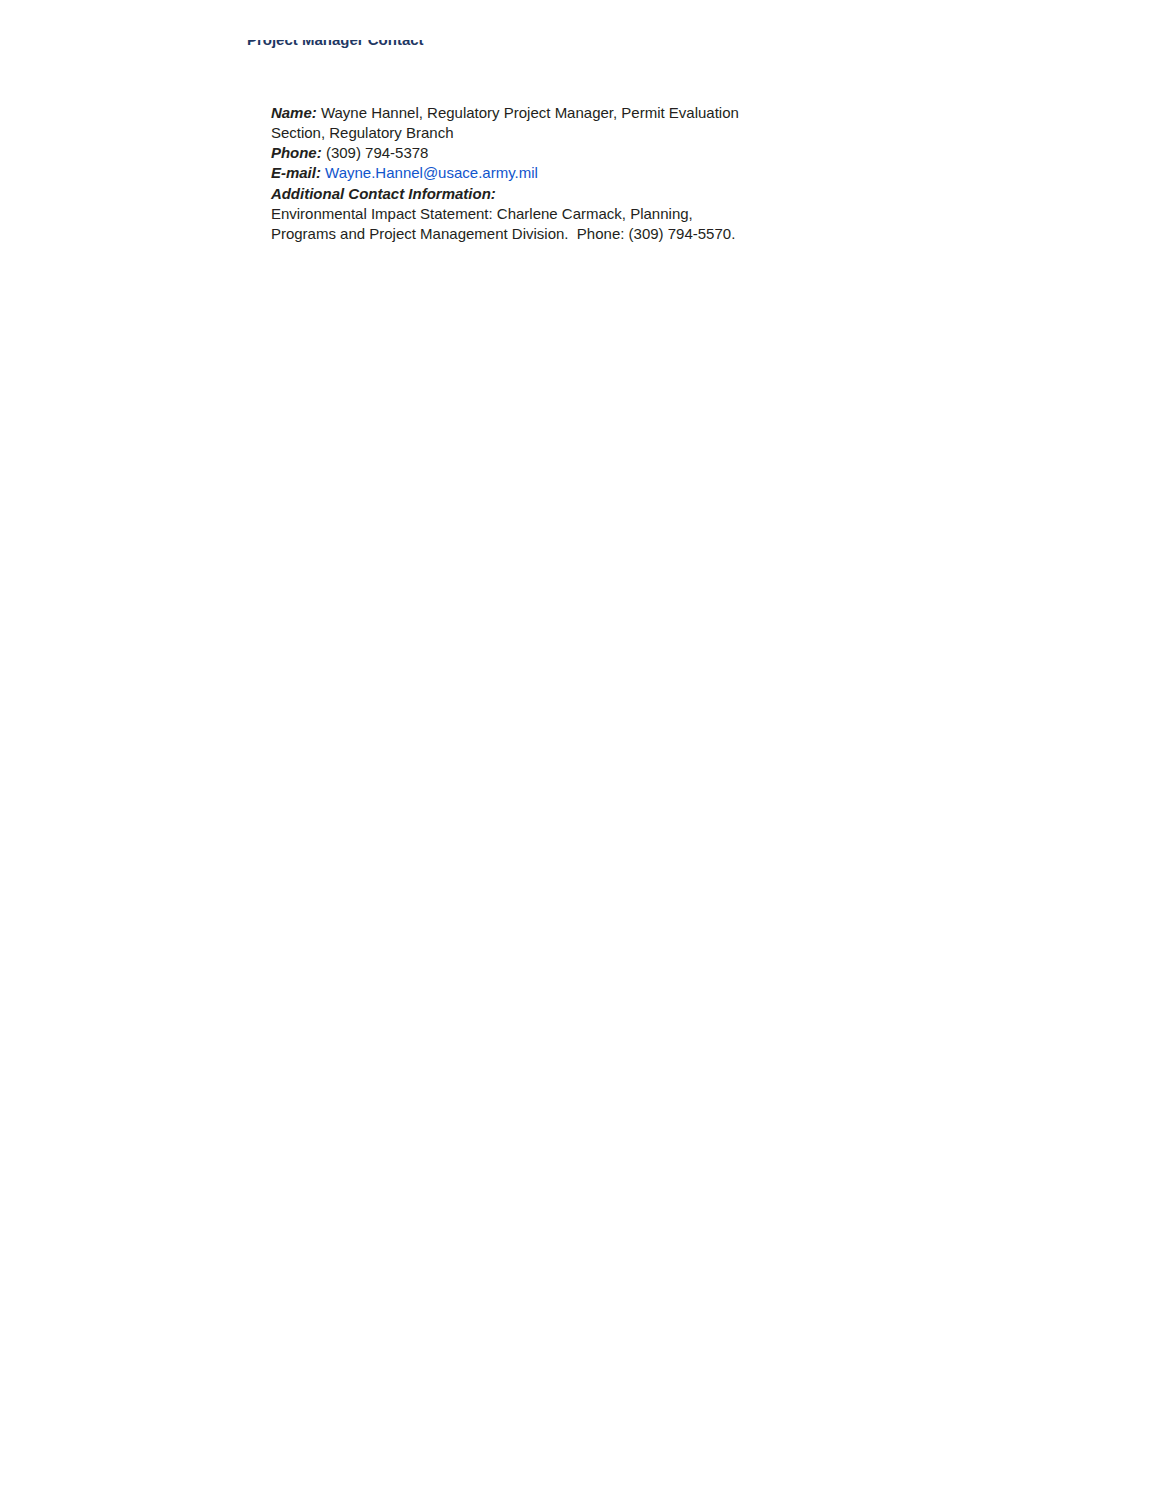Project Manager Contact
Name: Wayne Hannel, Regulatory Project Manager, Permit Evaluation Section, Regulatory Branch
Phone: (309) 794-5378
E-mail: Wayne.Hannel@usace.army.mil
Additional Contact Information:
Environmental Impact Statement: Charlene Carmack, Planning, Programs and Project Management Division. Phone: (309) 794-5570.